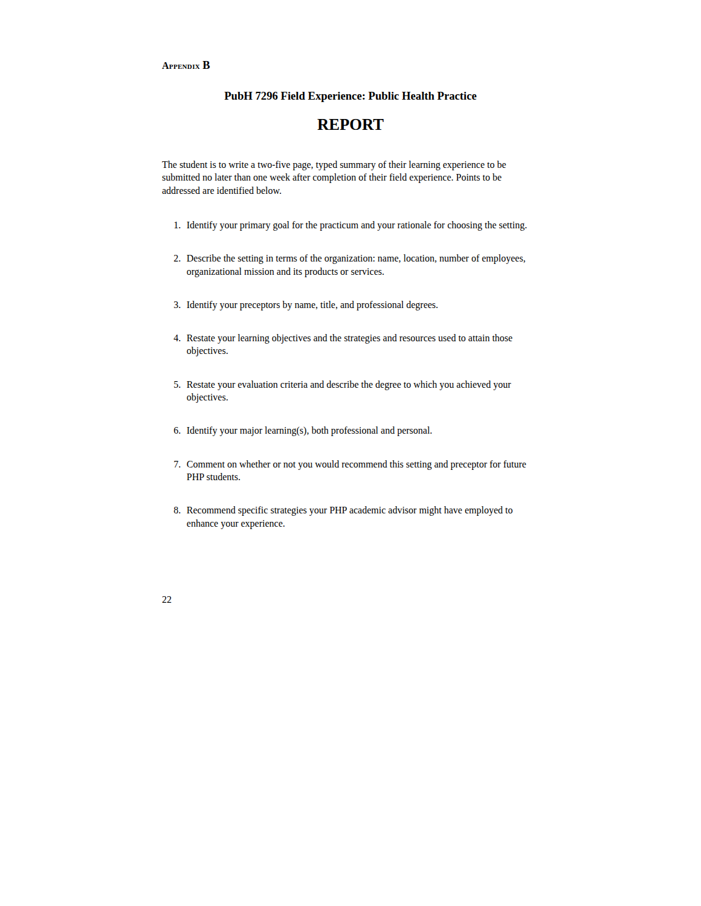Appendix B
PubH 7296 Field Experience: Public Health Practice
REPORT
The student is to write a two-five page, typed summary of their learning experience to be submitted no later than one week after completion of their field experience. Points to be addressed are identified below.
Identify your primary goal for the practicum and your rationale for choosing the setting.
Describe the setting in terms of the organization: name, location, number of employees, organizational mission and its products or services.
Identify your preceptors by name, title, and professional degrees.
Restate your learning objectives and the strategies and resources used to attain those objectives.
Restate your evaluation criteria and describe the degree to which you achieved your objectives.
Identify your major learning(s), both professional and personal.
Comment on whether or not you would recommend this setting and preceptor for future PHP students.
Recommend specific strategies your PHP academic advisor might have employed to enhance your experience.
22